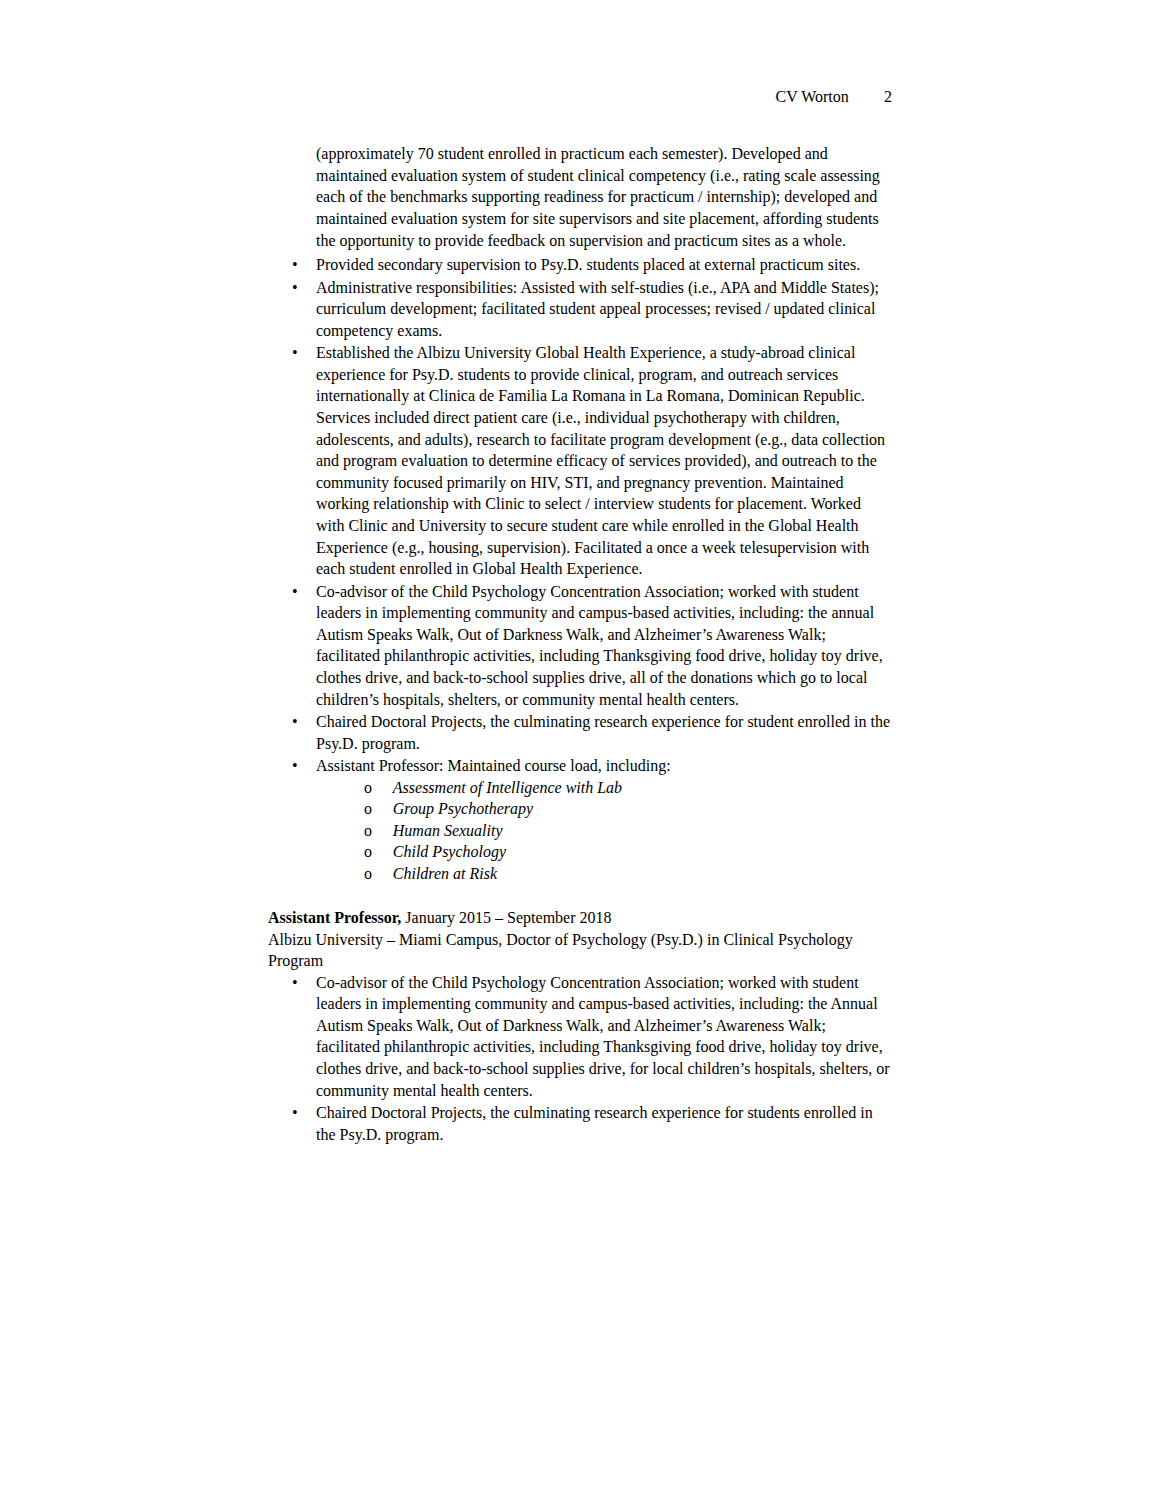CV Worton2
(approximately 70 student enrolled in practicum each semester). Developed and maintained evaluation system of student clinical competency (i.e., rating scale assessing each of the benchmarks supporting readiness for practicum / internship); developed and maintained evaluation system for site supervisors and site placement, affording students the opportunity to provide feedback on supervision and practicum sites as a whole.
Provided secondary supervision to Psy.D. students placed at external practicum sites.
Administrative responsibilities: Assisted with self-studies (i.e., APA and Middle States); curriculum development; facilitated student appeal processes; revised / updated clinical competency exams.
Established the Albizu University Global Health Experience, a study-abroad clinical experience for Psy.D. students to provide clinical, program, and outreach services internationally at Clinica de Familia La Romana in La Romana, Dominican Republic. Services included direct patient care (i.e., individual psychotherapy with children, adolescents, and adults), research to facilitate program development (e.g., data collection and program evaluation to determine efficacy of services provided), and outreach to the community focused primarily on HIV, STI, and pregnancy prevention. Maintained working relationship with Clinic to select / interview students for placement. Worked with Clinic and University to secure student care while enrolled in the Global Health Experience (e.g., housing, supervision). Facilitated a once a week telesupervision with each student enrolled in Global Health Experience.
Co-advisor of the Child Psychology Concentration Association; worked with student leaders in implementing community and campus-based activities, including: the annual Autism Speaks Walk, Out of Darkness Walk, and Alzheimer’s Awareness Walk; facilitated philanthropic activities, including Thanksgiving food drive, holiday toy drive, clothes drive, and back-to-school supplies drive, all of the donations which go to local children’s hospitals, shelters, or community mental health centers.
Chaired Doctoral Projects, the culminating research experience for student enrolled in the Psy.D. program.
Assistant Professor: Maintained course load, including:
Assessment of Intelligence with Lab
Group Psychotherapy
Human Sexuality
Child Psychology
Children at Risk
Assistant Professor, January 2015 – September 2018
Albizu University – Miami Campus, Doctor of Psychology (Psy.D.) in Clinical Psychology Program
Co-advisor of the Child Psychology Concentration Association; worked with student leaders in implementing community and campus-based activities, including: the Annual Autism Speaks Walk, Out of Darkness Walk, and Alzheimer’s Awareness Walk; facilitated philanthropic activities, including Thanksgiving food drive, holiday toy drive, clothes drive, and back-to-school supplies drive, for local children’s hospitals, shelters, or community mental health centers.
Chaired Doctoral Projects, the culminating research experience for students enrolled in the Psy.D. program.